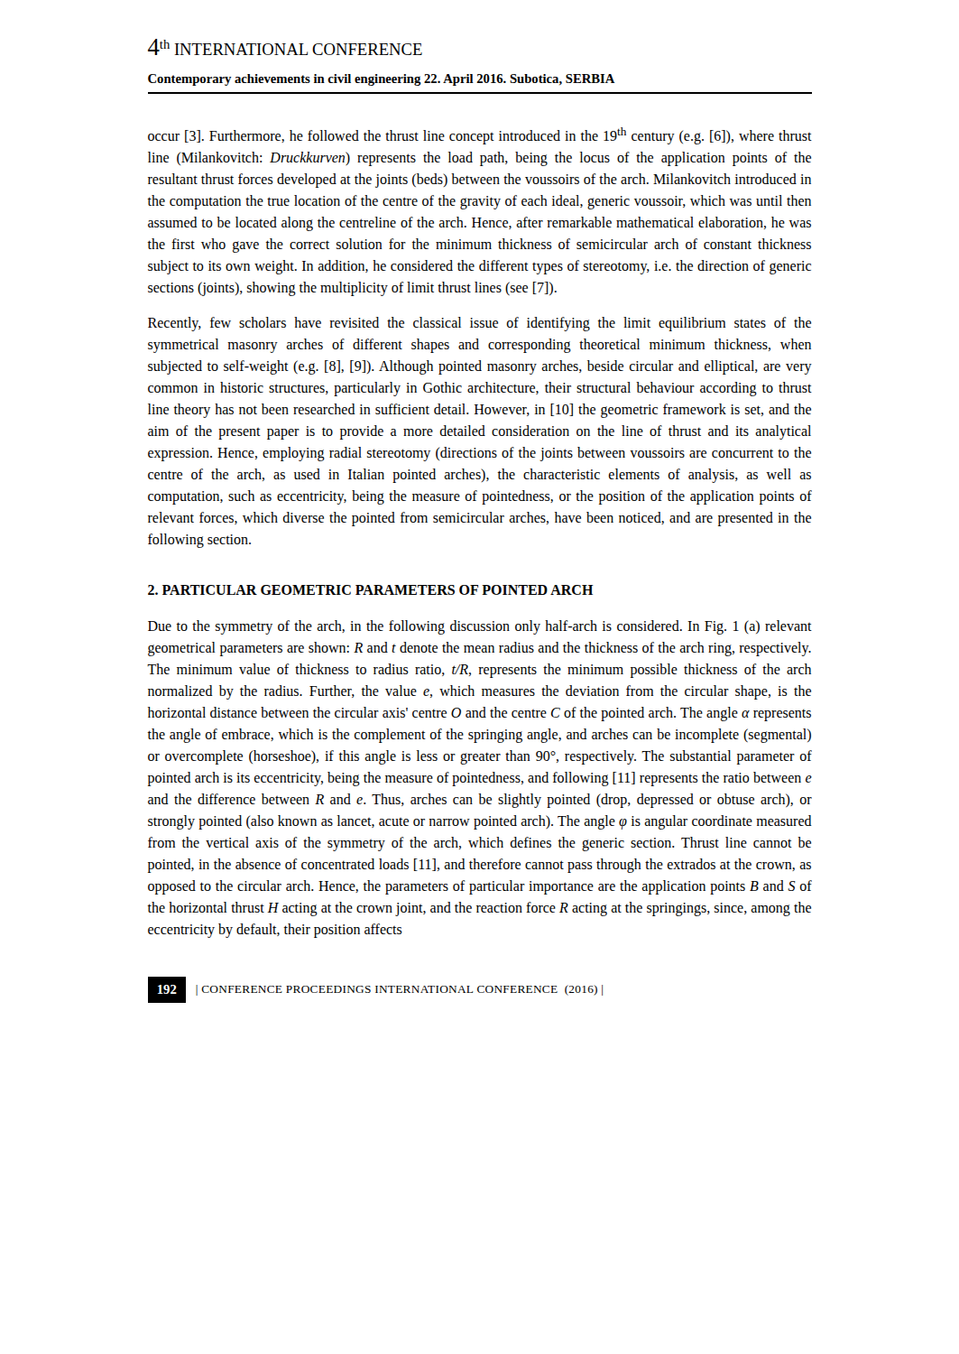4 th INTERNATIONAL CONFERENCE
Contemporary achievements in civil engineering 22. April 2016. Subotica, SERBIA
occur [3]. Furthermore, he followed the thrust line concept introduced in the 19th century (e.g. [6]), where thrust line (Milankovitch: Druckkurven) represents the load path, being the locus of the application points of the resultant thrust forces developed at the joints (beds) between the voussoirs of the arch. Milankovitch introduced in the computation the true location of the centre of the gravity of each ideal, generic voussoir, which was until then assumed to be located along the centreline of the arch. Hence, after remarkable mathematical elaboration, he was the first who gave the correct solution for the minimum thickness of semicircular arch of constant thickness subject to its own weight. In addition, he considered the different types of stereotomy, i.e. the direction of generic sections (joints), showing the multiplicity of limit thrust lines (see [7]).
Recently, few scholars have revisited the classical issue of identifying the limit equilibrium states of the symmetrical masonry arches of different shapes and corresponding theoretical minimum thickness, when subjected to self-weight (e.g. [8], [9]). Although pointed masonry arches, beside circular and elliptical, are very common in historic structures, particularly in Gothic architecture, their structural behaviour according to thrust line theory has not been researched in sufficient detail. However, in [10] the geometric framework is set, and the aim of the present paper is to provide a more detailed consideration on the line of thrust and its analytical expression. Hence, employing radial stereotomy (directions of the joints between voussoirs are concurrent to the centre of the arch, as used in Italian pointed arches), the characteristic elements of analysis, as well as computation, such as eccentricity, being the measure of pointedness, or the position of the application points of relevant forces, which diverse the pointed from semicircular arches, have been noticed, and are presented in the following section.
2. PARTICULAR GEOMETRIC PARAMETERS OF POINTED ARCH
Due to the symmetry of the arch, in the following discussion only half-arch is considered. In Fig. 1 (a) relevant geometrical parameters are shown: R and t denote the mean radius and the thickness of the arch ring, respectively. The minimum value of thickness to radius ratio, t/R, represents the minimum possible thickness of the arch normalized by the radius. Further, the value e, which measures the deviation from the circular shape, is the horizontal distance between the circular axis' centre O and the centre C of the pointed arch. The angle α represents the angle of embrace, which is the complement of the springing angle, and arches can be incomplete (segmental) or overcomplete (horseshoe), if this angle is less or greater than 90°, respectively. The substantial parameter of pointed arch is its eccentricity, being the measure of pointedness, and following [11] represents the ratio between e and the difference between R and e. Thus, arches can be slightly pointed (drop, depressed or obtuse arch), or strongly pointed (also known as lancet, acute or narrow pointed arch). The angle φ is angular coordinate measured from the vertical axis of the symmetry of the arch, which defines the generic section. Thrust line cannot be pointed, in the absence of concentrated loads [11], and therefore cannot pass through the extrados at the crown, as opposed to the circular arch. Hence, the parameters of particular importance are the application points B and S of the horizontal thrust H acting at the crown joint, and the reaction force R acting at the springings, since, among the eccentricity by default, their position affects
192 | CONFERENCE PROCEEDINGS INTERNATIONAL CONFERENCE (2016) |